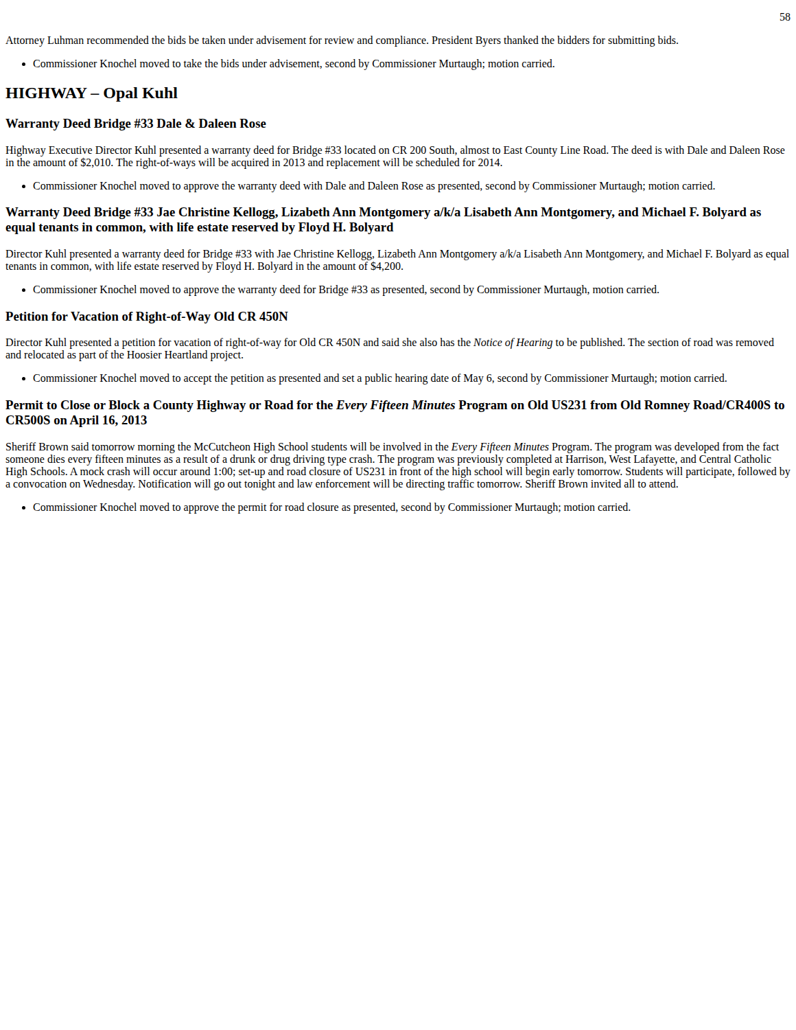58
Attorney Luhman recommended the bids be taken under advisement for review and compliance. President Byers thanked the bidders for submitting bids.
Commissioner Knochel moved to take the bids under advisement, second by Commissioner Murtaugh; motion carried.
HIGHWAY – Opal Kuhl
Warranty Deed Bridge #33 Dale & Daleen Rose
Highway Executive Director Kuhl presented a warranty deed for Bridge #33 located on CR 200 South, almost to East County Line Road. The deed is with Dale and Daleen Rose in the amount of $2,010. The right-of-ways will be acquired in 2013 and replacement will be scheduled for 2014.
Commissioner Knochel moved to approve the warranty deed with Dale and Daleen Rose as presented, second by Commissioner Murtaugh; motion carried.
Warranty Deed Bridge #33 Jae Christine Kellogg, Lizabeth Ann Montgomery a/k/a Lisabeth Ann Montgomery, and Michael F. Bolyard as equal tenants in common, with life estate reserved by Floyd H. Bolyard
Director Kuhl presented a warranty deed for Bridge #33 with Jae Christine Kellogg, Lizabeth Ann Montgomery a/k/a Lisabeth Ann Montgomery, and Michael F. Bolyard as equal tenants in common, with life estate reserved by Floyd H. Bolyard in the amount of $4,200.
Commissioner Knochel moved to approve the warranty deed for Bridge #33 as presented, second by Commissioner Murtaugh, motion carried.
Petition for Vacation of Right-of-Way Old CR 450N
Director Kuhl presented a petition for vacation of right-of-way for Old CR 450N and said she also has the Notice of Hearing to be published. The section of road was removed and relocated as part of the Hoosier Heartland project.
Commissioner Knochel moved to accept the petition as presented and set a public hearing date of May 6, second by Commissioner Murtaugh; motion carried.
Permit to Close or Block a County Highway or Road for the Every Fifteen Minutes Program on Old US231 from Old Romney Road/CR400S to CR500S on April 16, 2013
Sheriff Brown said tomorrow morning the McCutcheon High School students will be involved in the Every Fifteen Minutes Program. The program was developed from the fact someone dies every fifteen minutes as a result of a drunk or drug driving type crash. The program was previously completed at Harrison, West Lafayette, and Central Catholic High Schools. A mock crash will occur around 1:00; set-up and road closure of US231 in front of the high school will begin early tomorrow. Students will participate, followed by a convocation on Wednesday. Notification will go out tonight and law enforcement will be directing traffic tomorrow. Sheriff Brown invited all to attend.
Commissioner Knochel moved to approve the permit for road closure as presented, second by Commissioner Murtaugh; motion carried.